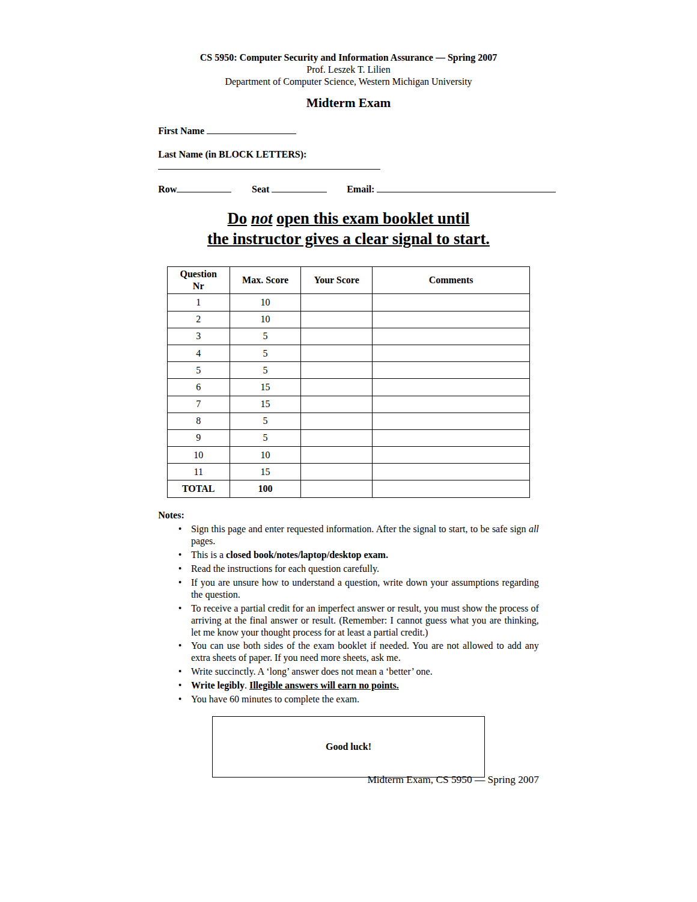CS 5950: Computer Security and Information Assurance — Spring 2007
Prof. Leszek T. Lilien
Department of Computer Science, Western Michigan University
Midterm Exam
First Name
Last Name (in BLOCK LETTERS):
Row Seat Email:
Do not open this exam booklet until
the instructor gives a clear signal to start.
| Question Nr | Max. Score | Your Score | Comments |
| --- | --- | --- | --- |
| 1 | 10 | | |
| 2 | 10 | | |
| 3 | 5 | | |
| 4 | 5 | | |
| 5 | 5 | | |
| 6 | 15 | | |
| 7 | 15 | | |
| 8 | 5 | | |
| 9 | 5 | | |
| 10 | 10 | | |
| 11 | 15 | | |
| TOTAL | 100 | | |
Notes:
Sign this page and enter requested information. After the signal to start, to be safe sign all pages.
This is a closed book/notes/laptop/desktop exam.
Read the instructions for each question carefully.
If you are unsure how to understand a question, write down your assumptions regarding the question.
To receive a partial credit for an imperfect answer or result, you must show the process of arriving at the final answer or result. (Remember: I cannot guess what you are thinking, let me know your thought process for at least a partial credit.)
You can use both sides of the exam booklet if needed. You are not allowed to add any extra sheets of paper. If you need more sheets, ask me.
Write succinctly. A ‘long’ answer does not mean a ‘better’ one.
Write legibly. Illegible answers will earn no points.
You have 60 minutes to complete the exam.
Good luck!
Midterm Exam, CS 5950 — Spring 2007